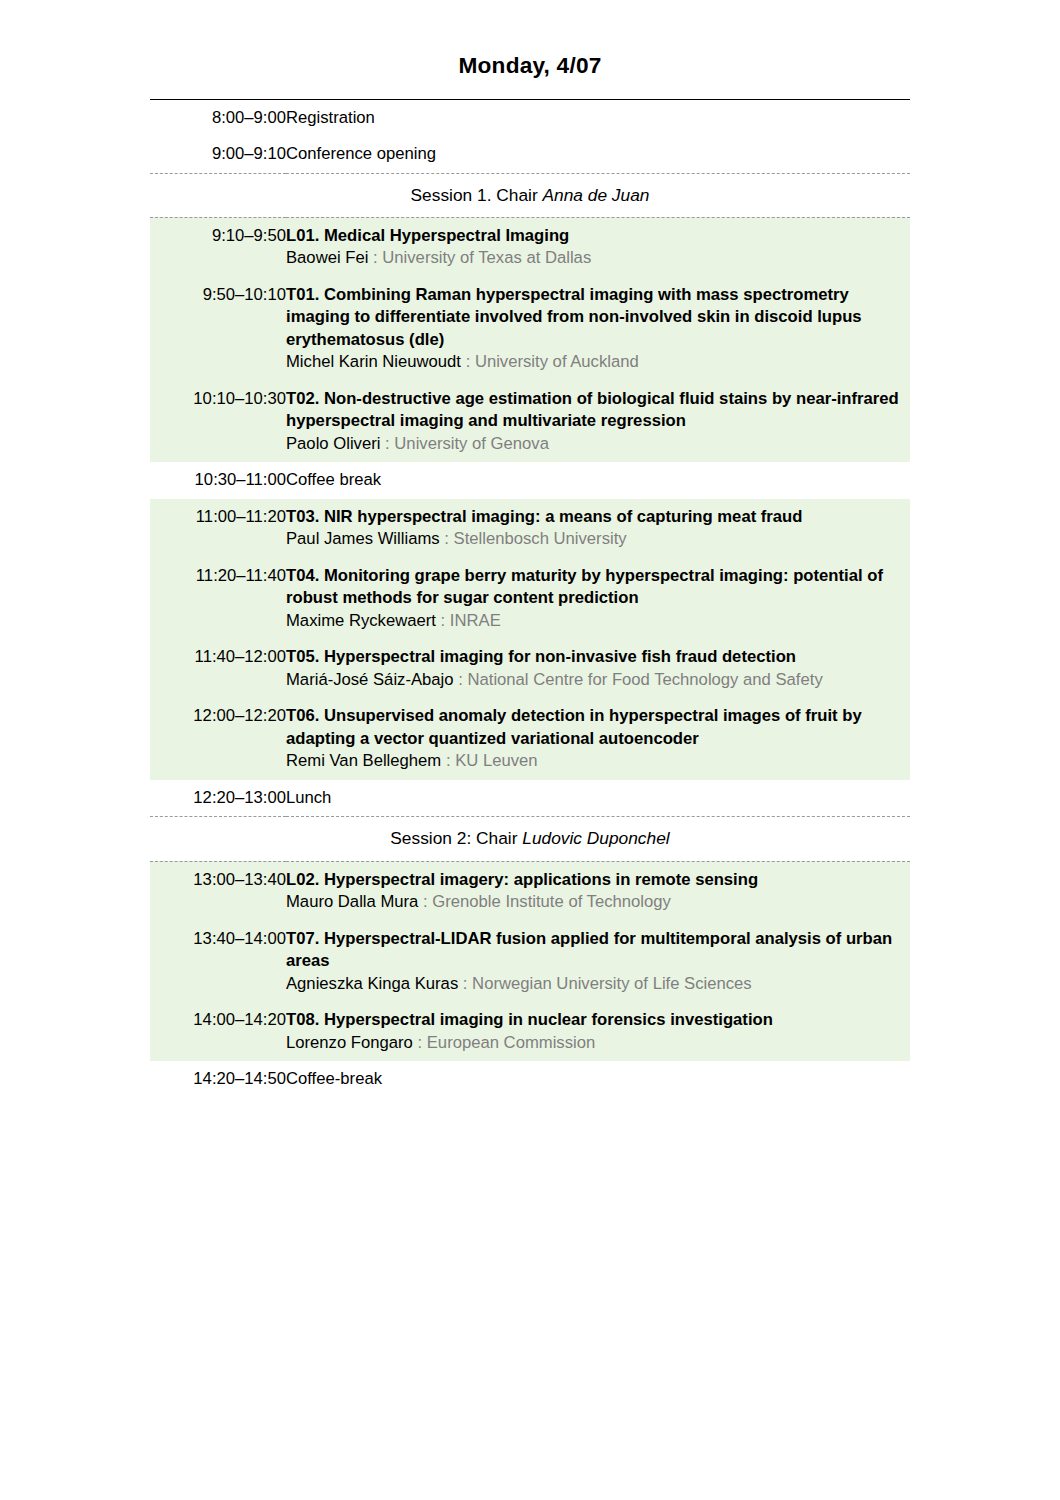Monday, 4/07
| 8:00–9:00 | Registration |
| 9:00–9:10 | Conference opening |
| Session 1. Chair Anna de Juan |
| 9:10–9:50 | L01. Medical Hyperspectral Imaging Baowei Fei : University of Texas at Dallas |
| 9:50–10:10 | T01. Combining Raman hyperspectral imaging with mass spectrometry imaging to differentiate involved from non-involved skin in discoid lupus erythematosus (dle) Michel Karin Nieuwoudt : University of Auckland |
| 10:10–10:30 | T02. Non-destructive age estimation of biological fluid stains by near-infrared hyperspectral imaging and multivariate regression Paolo Oliveri : University of Genova |
| 10:30–11:00 | Coffee break |
| 11:00–11:20 | T03. NIR hyperspectral imaging: a means of capturing meat fraud Paul James Williams : Stellenbosch University |
| 11:20–11:40 | T04. Monitoring grape berry maturity by hyperspectral imaging: potential of robust methods for sugar content prediction Maxime Ryckewaert : INRAE |
| 11:40–12:00 | T05. Hyperspectral imaging for non-invasive fish fraud detection Mariá-José Sáiz-Abajo : National Centre for Food Technology and Safety |
| 12:00–12:20 | T06. Unsupervised anomaly detection in hyperspectral images of fruit by adapting a vector quantized variational autoencoder Remi Van Belleghem : KU Leuven |
| 12:20–13:00 | Lunch |
| Session 2: Chair Ludovic Duponchel |
| 13:00–13:40 | L02. Hyperspectral imagery: applications in remote sensing Mauro Dalla Mura : Grenoble Institute of Technology |
| 13:40–14:00 | T07. Hyperspectral-LIDAR fusion applied for multitemporal analysis of urban areas Agnieszka Kinga Kuras : Norwegian University of Life Sciences |
| 14:00–14:20 | T08. Hyperspectral imaging in nuclear forensics investigation Lorenzo Fongaro : European Commission |
| 14:20–14:50 | Coffee-break |